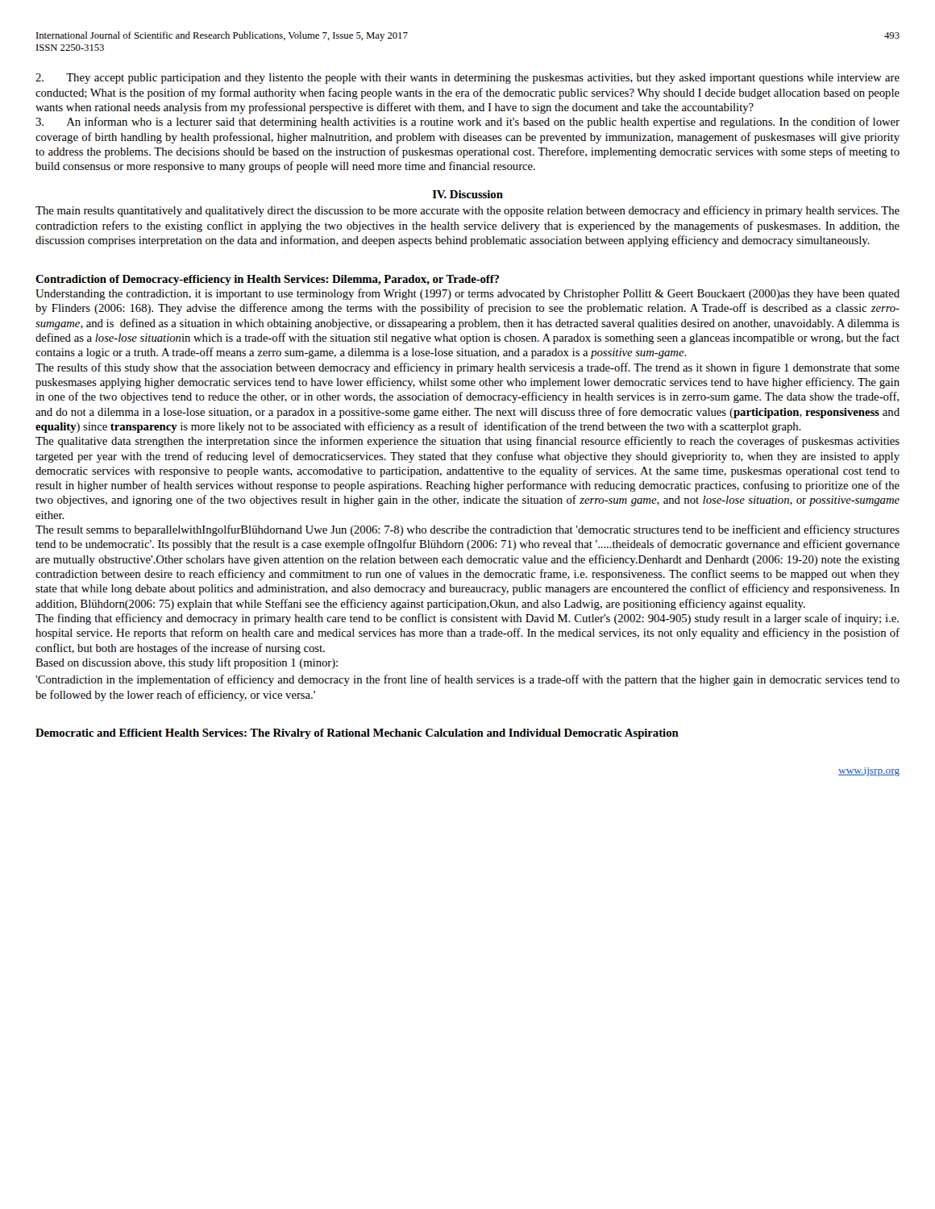International Journal of Scientific and Research Publications, Volume 7, Issue 5, May 2017
493
ISSN 2250-3153
2. They accept public participation and they listento the people with their wants in determining the puskesmas activities, but they asked important questions while interview are conducted; What is the position of my formal authority when facing people wants in the era of the democratic public services? Why should I decide budget allocation based on people wants when rational needs analysis from my professional perspective is differet with them, and I have to sign the document and take the accountability?
3. An informan who is a lecturer said that determining health activities is a routine work and it's based on the public health expertise and regulations. In the condition of lower coverage of birth handling by health professional, higher malnutrition, and problem with diseases can be prevented by immunization, management of puskesmases will give priority to address the problems. The decisions should be based on the instruction of puskesmas operational cost. Therefore, implementing democratic services with some steps of meeting to build consensus or more responsive to many groups of people will need more time and financial resource.
IV. Discussion
The main results quantitatively and qualitatively direct the discussion to be more accurate with the opposite relation between democracy and efficiency in primary health services. The contradiction refers to the existing conflict in applying the two objectives in the health service delivery that is experienced by the managements of puskesmases. In addition, the discussion comprises interpretation on the data and information, and deepen aspects behind problematic association between applying efficiency and democracy simultaneously.
Contradiction of Democracy-efficiency in Health Services: Dilemma, Paradox, or Trade-off?
Understanding the contradiction, it is important to use terminology from Wright (1997) or terms advocated by Christopher Pollitt & Geert Bouckaert (2000)as they have been quated by Flinders (2006: 168). They advise the difference among the terms with the possibility of precision to see the problematic relation. A Trade-off is described as a classic zerro-sumgame, and is defined as a situation in which obtaining anobjective, or dissapearing a problem, then it has detracted saveral qualities desired on another, unavoidably. A dilemma is defined as a lose-lose situationin which is a trade-off with the situation stil negative what option is chosen. A paradox is something seen a glanceas incompatible or wrong, but the fact contains a logic or a truth. A trade-off means a zerro sum-game, a dilemma is a lose-lose situation, and a paradox is a possitive sum-game.
The results of this study show that the association between democracy and efficiency in primary health servicesis a trade-off. The trend as it shown in figure 1 demonstrate that some puskesmases applying higher democratic services tend to have lower efficiency, whilst some other who implement lower democratic services tend to have higher efficiency. The gain in one of the two objectives tend to reduce the other, or in other words, the association of democracy-efficiency in health services is in zerro-sum game. The data show the trade-off, and do not a dilemma in a lose-lose situation, or a paradox in a possitive-some game either. The next will discuss three of fore democratic values (participation, responsiveness and equality) since transparency is more likely not to be associated with efficiency as a result of identification of the trend between the two with a scatterplot graph.
The qualitative data strengthen the interpretation since the informen experience the situation that using financial resource efficiently to reach the coverages of puskesmas activities targeted per year with the trend of reducing level of democraticservices. They stated that they confuse what objective they should givepriority to, when they are insisted to apply democratic services with responsive to people wants, accomodative to participation, andattentive to the equality of services. At the same time, puskesmas operational cost tend to result in higher number of health services without response to people aspirations. Reaching higher performance with reducing democratic practices, confusing to prioritize one of the two objectives, and ignoring one of the two objectives result in higher gain in the other, indicate the situation of zerro-sum game, and not lose-lose situation, or possitive-sumgame either.
The result semms to beparallelwithIngolfurBlühdornand Uwe Jun (2006: 7-8) who describe the contradiction that 'democratic structures tend to be inefficient and efficiency structures tend to be undemocratic'. Its possibly that the result is a case exemple ofIngolfur Blühdorn (2006: 71) who reveal that '.....theideals of democratic governance and efficient governance are mutually obstructive'.Other scholars have given attention on the relation between each democratic value and the efficiency.Denhardt and Denhardt (2006: 19-20) note the existing contradiction between desire to reach efficiency and commitment to run one of values in the democratic frame, i.e. responsiveness. The conflict seems to be mapped out when they state that while long debate about politics and administration, and also democracy and bureaucracy, public managers are encountered the conflict of efficiency and responsiveness. In addition, Blühdorn(2006: 75) explain that while Steffani see the efficiency against participation,Okun, and also Ladwig, are positioning efficiency against equality.
The finding that efficiency and democracy in primary health care tend to be conflict is consistent with David M. Cutler's (2002: 904-905) study result in a larger scale of inquiry; i.e. hospital service. He reports that reform on health care and medical services has more than a trade-off. In the medical services, its not only equality and efficiency in the posistion of conflict, but both are hostages of the increase of nursing cost.
Based on discussion above, this study lift proposition 1 (minor):
'Contradiction in the implementation of efficiency and democracy in the front line of health services is a trade-off with the pattern that the higher gain in democratic services tend to be followed by the lower reach of efficiency, or vice versa.'
Democratic and Efficient Health Services: The Rivalry of Rational Mechanic Calculation and Individual Democratic Aspiration
www.ijsrp.org